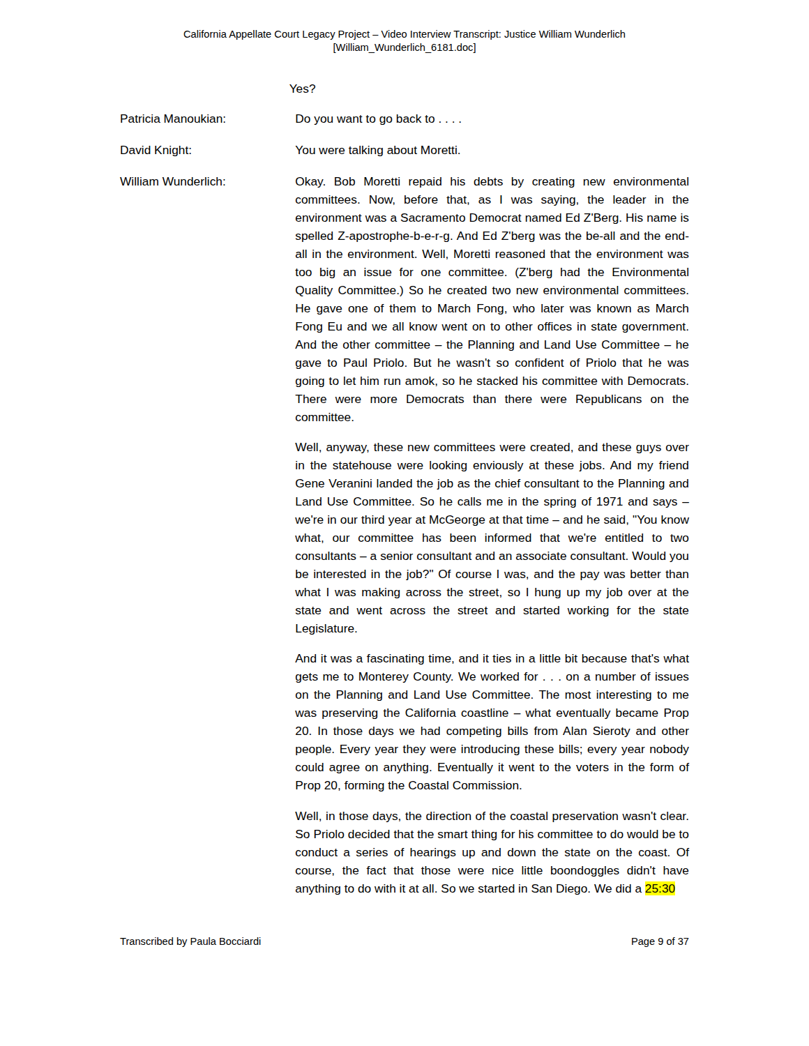California Appellate Court Legacy Project – Video Interview Transcript: Justice William Wunderlich
[William_Wunderlich_6181.doc]
Yes?
Patricia Manoukian:
Do you want to go back to . . . .
David Knight:
You were talking about Moretti.
William Wunderlich:
Okay. Bob Moretti repaid his debts by creating new environmental committees. Now, before that, as I was saying, the leader in the environment was a Sacramento Democrat named Ed Z'Berg. His name is spelled Z-apostrophe-b-e-r-g. And Ed Z'berg was the be-all and the end-all in the environment. Well, Moretti reasoned that the environment was too big an issue for one committee. (Z'berg had the Environmental Quality Committee.) So he created two new environmental committees. He gave one of them to March Fong, who later was known as March Fong Eu and we all know went on to other offices in state government. And the other committee – the Planning and Land Use Committee – he gave to Paul Priolo. But he wasn't so confident of Priolo that he was going to let him run amok, so he stacked his committee with Democrats. There were more Democrats than there were Republicans on the committee.
Well, anyway, these new committees were created, and these guys over in the statehouse were looking enviously at these jobs. And my friend Gene Veranini landed the job as the chief consultant to the Planning and Land Use Committee. So he calls me in the spring of 1971 and says – we're in our third year at McGeorge at that time – and he said, "You know what, our committee has been informed that we're entitled to two consultants – a senior consultant and an associate consultant. Would you be interested in the job?" Of course I was, and the pay was better than what I was making across the street, so I hung up my job over at the state and went across the street and started working for the state Legislature.
And it was a fascinating time, and it ties in a little bit because that's what gets me to Monterey County. We worked for . . . on a number of issues on the Planning and Land Use Committee. The most interesting to me was preserving the California coastline – what eventually became Prop 20. In those days we had competing bills from Alan Sieroty and other people. Every year they were introducing these bills; every year nobody could agree on anything. Eventually it went to the voters in the form of Prop 20, forming the Coastal Commission.
Well, in those days, the direction of the coastal preservation wasn't clear. So Priolo decided that the smart thing for his committee to do would be to conduct a series of hearings up and down the state on the coast. Of course, the fact that those were nice little boondoggles didn't have anything to do with it at all. So we started in San Diego. We did a 25:30
Transcribed by Paula Bocciardi Page 9 of 37